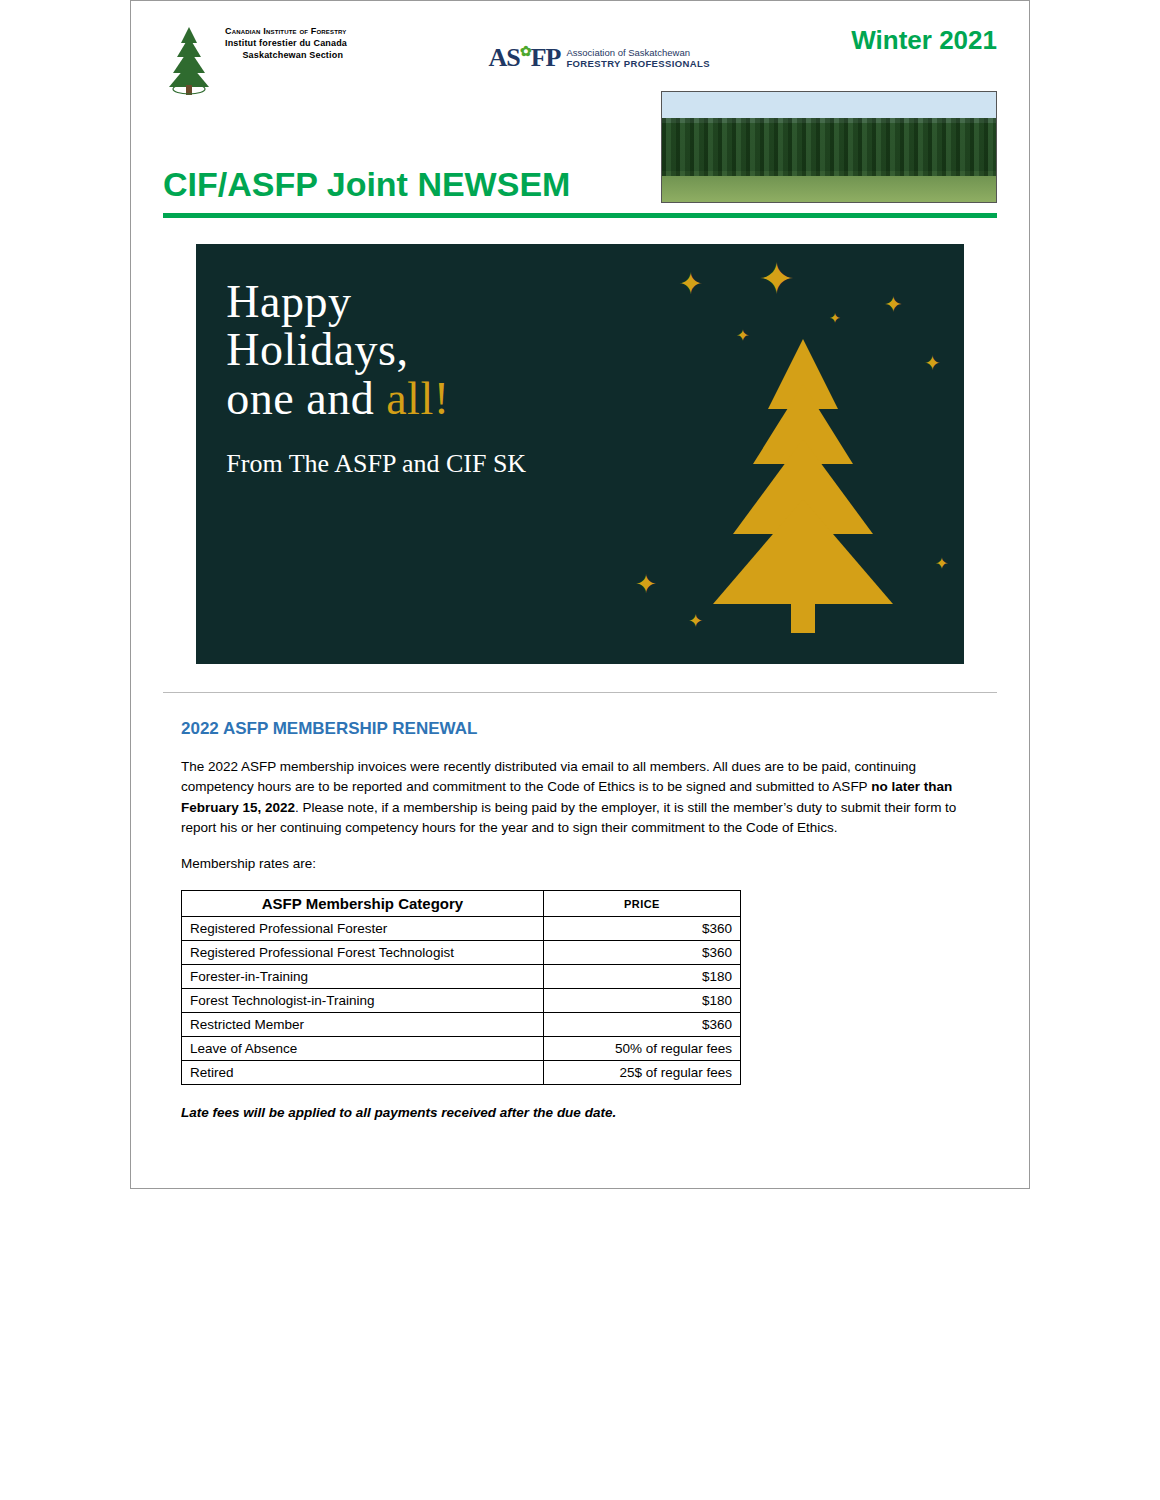Canadian Institute of Forestry
Institut forestier du Canada
Saskatchewan Section
AS✿FP
Association of Saskatchewan
FORESTRY PROFESSIONALS
Winter 2021
CIF/ASFP Joint NEWSEM
Happy
Holidays,
one and all!
From The ASFP and CIF SK
✦ ✦ ✦ ✦ ✦ ✦ ✦ ✦ ✦
2022 ASFP MEMBERSHIP RENEWAL
The 2022 ASFP membership invoices were recently distributed via email to all members. All dues are to be paid, continuing competency hours are to be reported and commitment to the Code of Ethics is to be signed and submitted to ASFP no later than February 15, 2022. Please note, if a membership is being paid by the employer, it is still the member’s duty to submit their form to report his or her continuing competency hours for the year and to sign their commitment to the Code of Ethics.
Membership rates are:
| ASFP Membership Category | PRICE |
| --- | --- |
| Registered Professional Forester | $360 |
| Registered Professional Forest Technologist | $360 |
| Forester-in-Training | $180 |
| Forest Technologist-in-Training | $180 |
| Restricted Member | $360 |
| Leave of Absence | 50% of regular fees |
| Retired | 25$ of regular fees |
Late fees will be applied to all payments received after the due date.